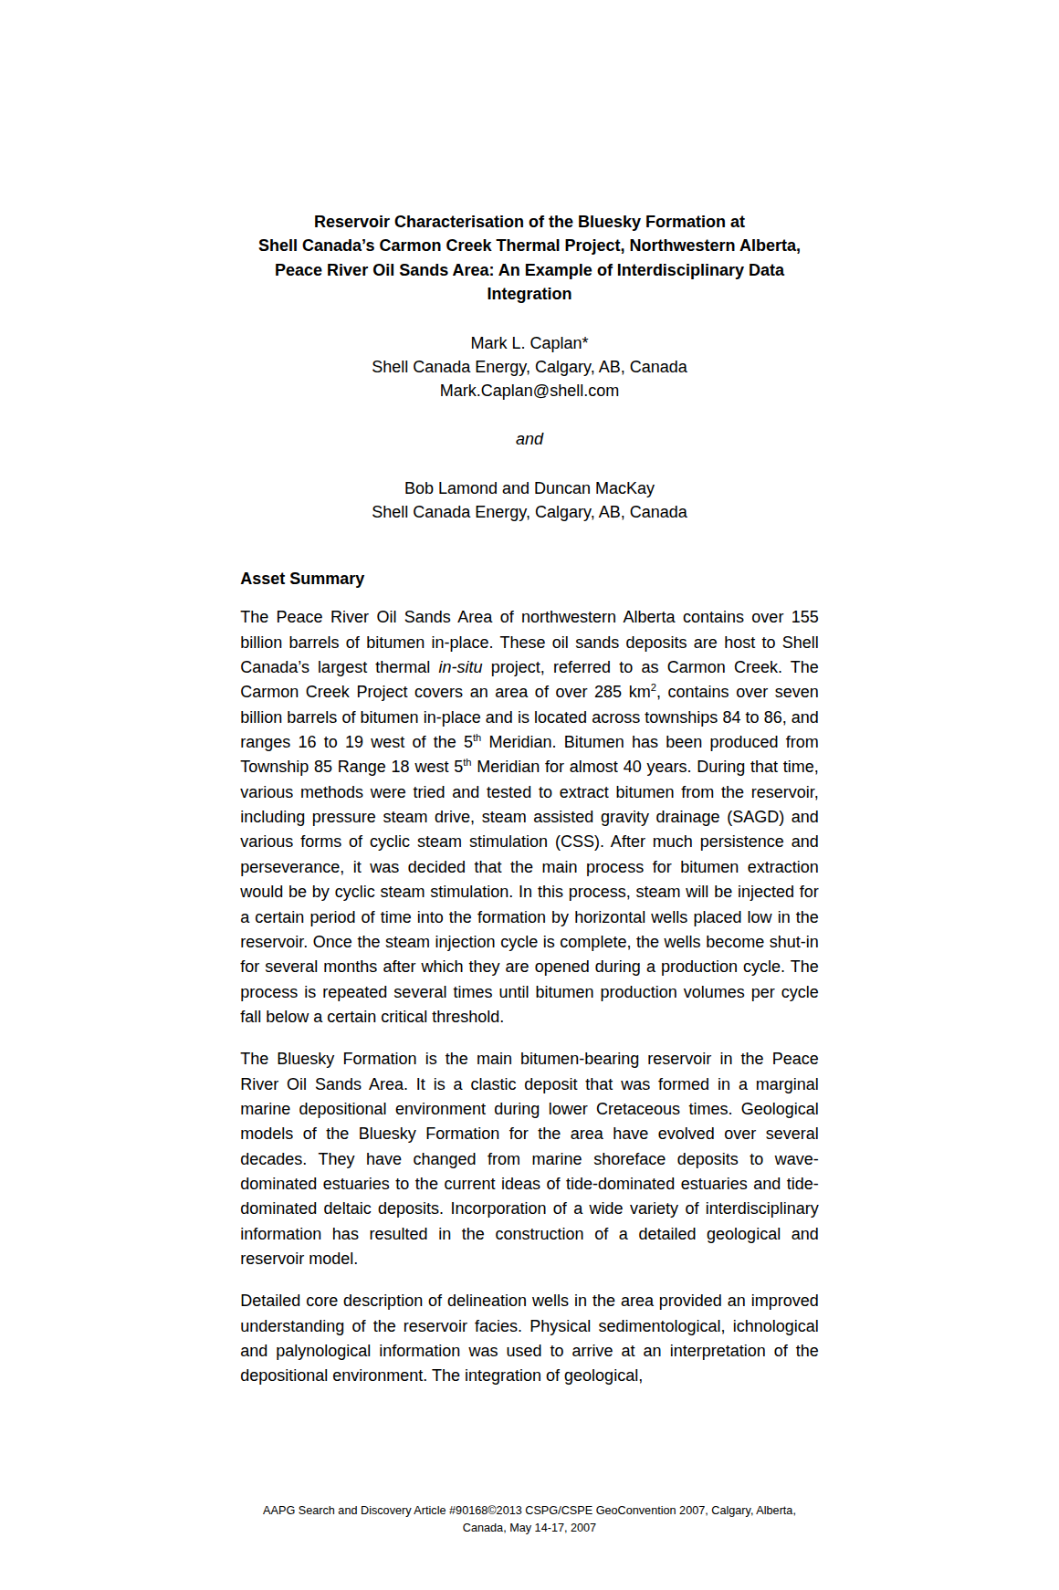Reservoir Characterisation of the Bluesky Formation at
Shell Canada’s Carmon Creek Thermal Project, Northwestern Alberta,
Peace River Oil Sands Area: An Example of Interdisciplinary Data Integration
Mark L. Caplan*
Shell Canada Energy, Calgary, AB, Canada
Mark.Caplan@shell.com
and
Bob Lamond and Duncan MacKay
Shell Canada Energy, Calgary, AB, Canada
Asset Summary
The Peace River Oil Sands Area of northwestern Alberta contains over 155 billion barrels of bitumen in-place. These oil sands deposits are host to Shell Canada’s largest thermal in-situ project, referred to as Carmon Creek. The Carmon Creek Project covers an area of over 285 km2, contains over seven billion barrels of bitumen in-place and is located across townships 84 to 86, and ranges 16 to 19 west of the 5th Meridian. Bitumen has been produced from Township 85 Range 18 west 5th Meridian for almost 40 years. During that time, various methods were tried and tested to extract bitumen from the reservoir, including pressure steam drive, steam assisted gravity drainage (SAGD) and various forms of cyclic steam stimulation (CSS). After much persistence and perseverance, it was decided that the main process for bitumen extraction would be by cyclic steam stimulation. In this process, steam will be injected for a certain period of time into the formation by horizontal wells placed low in the reservoir. Once the steam injection cycle is complete, the wells become shut-in for several months after which they are opened during a production cycle. The process is repeated several times until bitumen production volumes per cycle fall below a certain critical threshold.
The Bluesky Formation is the main bitumen-bearing reservoir in the Peace River Oil Sands Area. It is a clastic deposit that was formed in a marginal marine depositional environment during lower Cretaceous times. Geological models of the Bluesky Formation for the area have evolved over several decades. They have changed from marine shoreface deposits to wave-dominated estuaries to the current ideas of tide-dominated estuaries and tide-dominated deltaic deposits. Incorporation of a wide variety of interdisciplinary information has resulted in the construction of a detailed geological and reservoir model.
Detailed core description of delineation wells in the area provided an improved understanding of the reservoir facies. Physical sedimentological, ichnological and palynological information was used to arrive at an interpretation of the depositional environment. The integration of geological,
AAPG Search and Discovery Article #90168©2013 CSPG/CSPE GeoConvention 2007, Calgary, Alberta, Canada, May 14-17, 2007